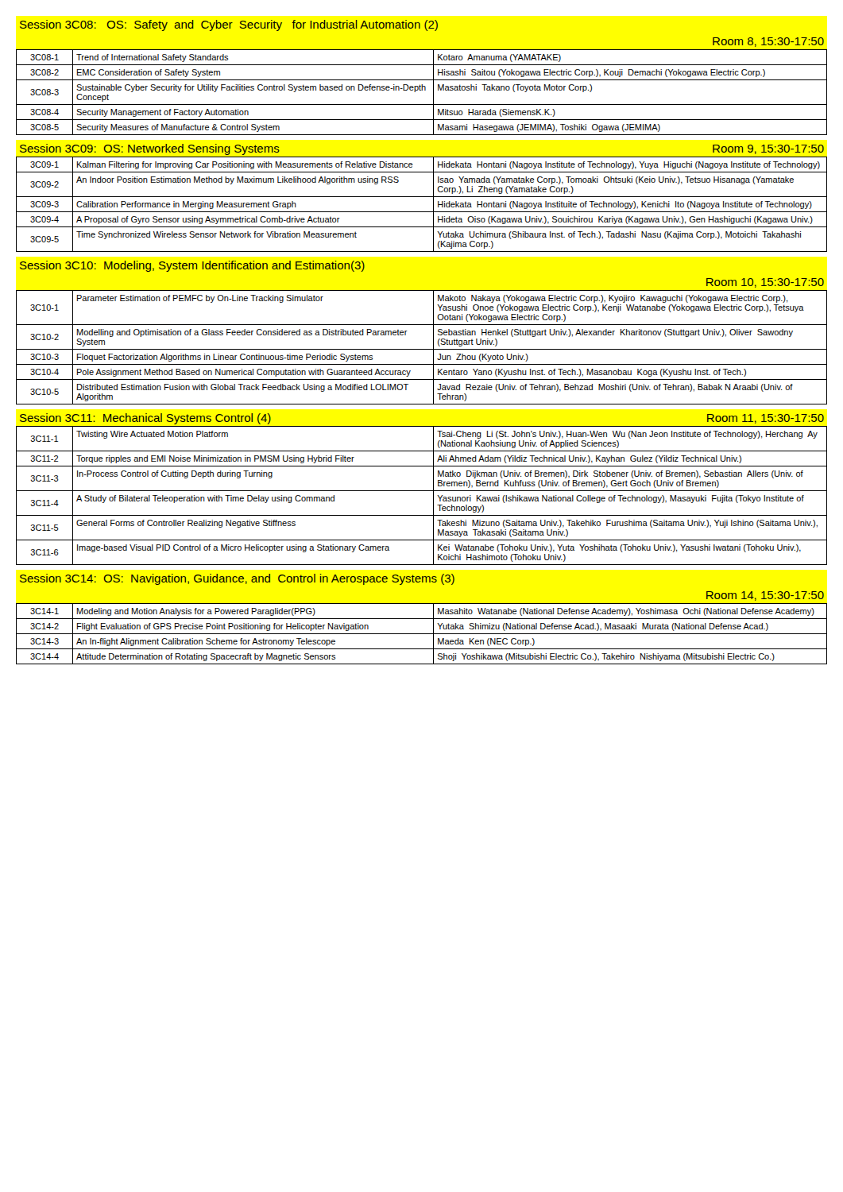| Session 3C08: OS: Safety and Cyber Security for Industrial Automation (2) |
| | Room 8, 15:30-17:50 |
| 3C08-1 | Trend of International Safety Standards | Kotaro Amanuma (YAMATAKE) |
| 3C08-2 | EMC Consideration of Safety System | Hisashi Saitou (Yokogawa Electric Corp.), Kouji Demachi (Yokogawa Electric Corp.) |
| 3C08-3 | Sustainable Cyber Security for Utility Facilities Control System based on Defense-in-Depth Concept | Masatoshi Takano (Toyota Motor Corp.) |
| 3C08-4 | Security Management of Factory Automation | Mitsuo Harada (SiemensK.K.) |
| 3C08-5 | Security Measures of Manufacture & Control System | Masami Hasegawa (JEMIMA), Toshiki Ogawa (JEMIMA) |
| Session 3C09: OS: Networked Sensing Systems | Room 9, 15:30-17:50 |
| 3C09-1 | Kalman Filtering for Improving Car Positioning with Measurements of Relative Distance | Hidekata Hontani (Nagoya Institute of Technology), Yuya Higuchi (Nagoya Institute of Technology) |
| 3C09-2 | An Indoor Position Estimation Method by Maximum Likelihood Algorithm using RSS | Isao Yamada (Yamatake Corp.), Tomoaki Ohtsuki (Keio Univ.), Tetsuo Hisanaga (Yamatake Corp.), Li Zheng (Yamatake Corp.) |
| 3C09-3 | Calibration Performance in Merging Measurement Graph | Hidekata Hontani (Nagoya Instituite of Technology), Kenichi Ito (Nagoya Institute of Technology) |
| 3C09-4 | A Proposal of Gyro Sensor using Asymmetrical Comb-drive Actuator | Hideta Oiso (Kagawa Univ.), Souichirou Kariya (Kagawa Univ.), Gen Hashiguchi (Kagawa Univ.) |
| 3C09-5 | Time Synchronized Wireless Sensor Network for Vibration Measurement | Yutaka Uchimura (Shibaura Inst. of Tech.), Tadashi Nasu (Kajima Corp.), Motoichi Takahashi (Kajima Corp.) |
| Session 3C10: Modeling, System Identification and Estimation(3) |
| | Room 10, 15:30-17:50 |
| 3C10-1 | Parameter Estimation of PEMFC by On-Line Tracking Simulator | Makoto Nakaya (Yokogawa Electric Corp.), Kyojiro Kawaguchi (Yokogawa Electric Corp.), Yasushi Onoe (Yokogawa Electric Corp.), Kenji Watanabe (Yokogawa Electric Corp.), Tetsuya Ootani (Yokogawa Electric Corp.) |
| 3C10-2 | Modelling and Optimisation of a Glass Feeder Considered as a Distributed Parameter System | Sebastian Henkel (Stuttgart Univ.), Alexander Kharitonov (Stuttgart Univ.), Oliver Sawodny (Stuttgart Univ.) |
| 3C10-3 | Floquet Factorization Algorithms in Linear Continuous-time Periodic Systems | Jun Zhou (Kyoto Univ.) |
| 3C10-4 | Pole Assignment Method Based on Numerical Computation with Guaranteed Accuracy | Kentaro Yano (Kyushu Inst. of Tech.), Masanobau Koga (Kyushu Inst. of Tech.) |
| 3C10-5 | Distributed Estimation Fusion with Global Track Feedback Using a Modified LOLIMOT Algorithm | Javad Rezaie (Univ. of Tehran), Behzad Moshiri (Univ. of Tehran), Babak N Araabi (Univ. of Tehran) |
| Session 3C11: Mechanical Systems Control (4) | Room 11, 15:30-17:50 |
| 3C11-1 | Twisting Wire Actuated Motion Platform | Tsai-Cheng Li (St. John's Univ.), Huan-Wen Wu (Nan Jeon Institute of Technology), Herchang Ay (National Kaohsiung Univ. of Applied Sciences) |
| 3C11-2 | Torque ripples and EMI Noise Minimization in PMSM Using Hybrid Filter | Ali Ahmed Adam (Yildiz Technical Univ.), Kayhan Gulez (Yildiz Technical Univ.) |
| 3C11-3 | In-Process Control of Cutting Depth during Turning | Matko Dijkman (Univ. of Bremen), Dirk Stobener (Univ. of Bremen), Sebastian Allers (Univ. of Bremen), Bernd Kuhfuss (Univ. of Bremen), Gert Goch (Univ of Bremen) |
| 3C11-4 | A Study of Bilateral Teleoperation with Time Delay using Command | Yasunori Kawai (Ishikawa National College of Technology), Masayuki Fujita (Tokyo Institute of Technology) |
| 3C11-5 | General Forms of Controller Realizing Negative Stiffness | Takeshi Mizuno (Saitama Univ.), Takehiko Furushima (Saitama Univ.), Yuji Ishino (Saitama Univ.), Masaya Takasaki (Saitama Univ.) |
| 3C11-6 | Image-based Visual PID Control of a Micro Helicopter using a Stationary Camera | Kei Watanabe (Tohoku Univ.), Yuta Yoshihata (Tohoku Univ.), Yasushi Iwatani (Tohoku Univ.), Koichi Hashimoto (Tohoku Univ.) |
| Session 3C14: OS: Navigation, Guidance, and Control in Aerospace Systems (3) |
| | Room 14, 15:30-17:50 |
| 3C14-1 | Modeling and Motion Analysis for a Powered Paraglider(PPG) | Masahito Watanabe (National Defense Academy), Yoshimasa Ochi (National Defense Academy) |
| 3C14-2 | Flight Evaluation of GPS Precise Point Positioning for Helicopter Navigation | Yutaka Shimizu (National Defense Acad.), Masaaki Murata (National Defense Acad.) |
| 3C14-3 | An In-flight Alignment Calibration Scheme for Astronomy Telescope | Maeda Ken (NEC Corp.) |
| 3C14-4 | Attitude Determination of Rotating Spacecraft by Magnetic Sensors | Shoji Yoshikawa (Mitsubishi Electric Co.), Takehiro Nishiyama (Mitsubishi Electric Co.) |